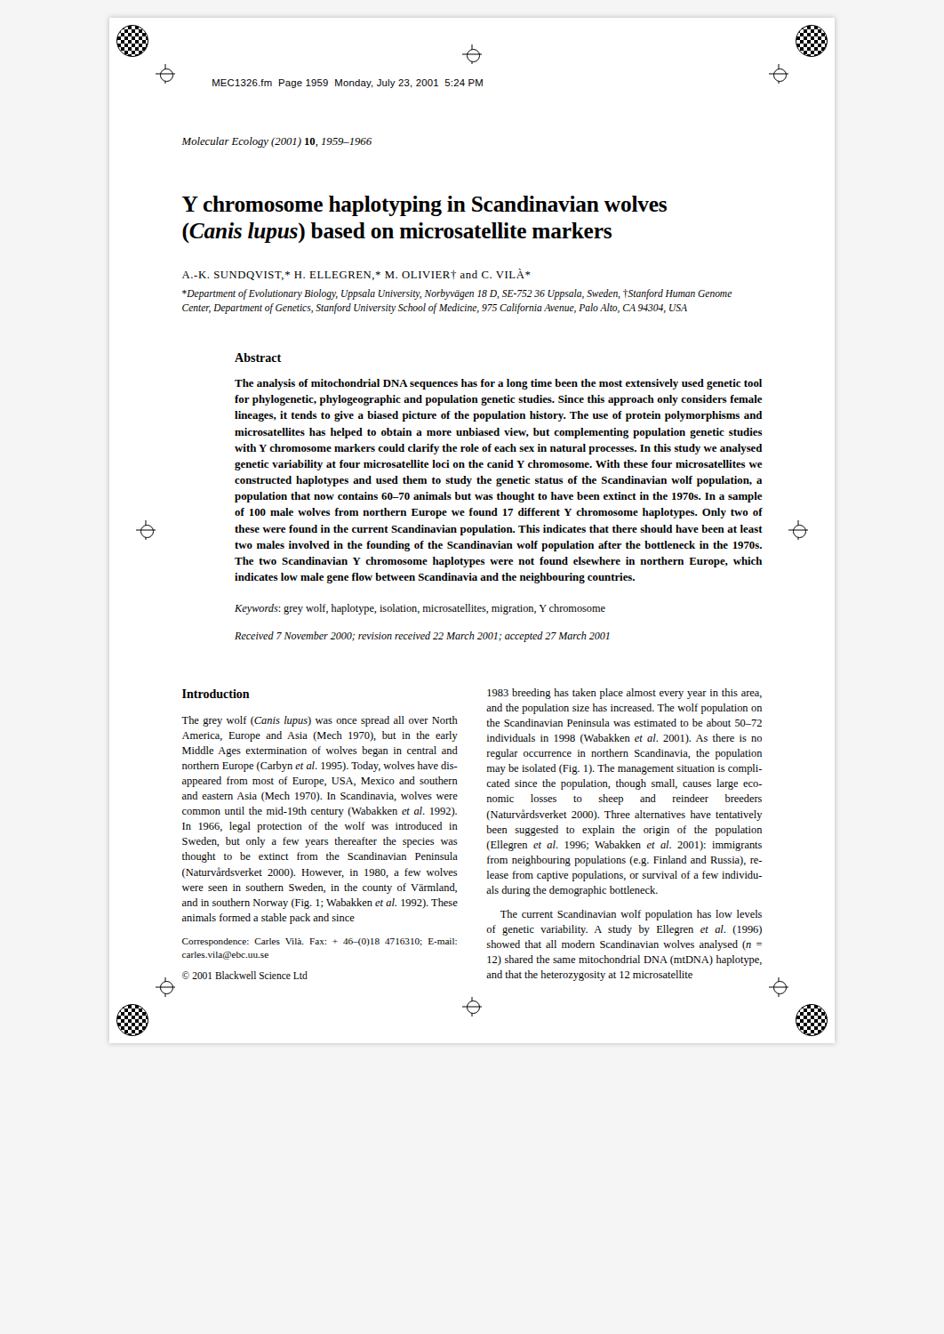MEC1326.fm Page 1959 Monday, July 23, 2001 5:24 PM
Molecular Ecology (2001) 10, 1959–1966
Y chromosome haplotyping in Scandinavian wolves
(Canis lupus) based on microsatellite markers
A.-K. SUNDQVIST,* H. ELLEGREN,* M. OLIVIER† and C. VILÀ*
*Department of Evolutionary Biology, Uppsala University, Norbyvägen 18 D, SE-752 36 Uppsala, Sweden, †Stanford Human Genome Center, Department of Genetics, Stanford University School of Medicine, 975 California Avenue, Palo Alto, CA 94304, USA
Abstract
The analysis of mitochondrial DNA sequences has for a long time been the most extensively used genetic tool for phylogenetic, phylogeographic and population genetic studies. Since this approach only considers female lineages, it tends to give a biased picture of the population history. The use of protein polymorphisms and microsatellites has helped to obtain a more unbiased view, but complementing population genetic studies with Y chromosome markers could clarify the role of each sex in natural processes. In this study we analysed genetic variability at four microsatellite loci on the canid Y chromosome. With these four microsatellites we constructed haplotypes and used them to study the genetic status of the Scandinavian wolf population, a population that now contains 60–70 animals but was thought to have been extinct in the 1970s. In a sample of 100 male wolves from northern Europe we found 17 different Y chromosome haplotypes. Only two of these were found in the current Scandinavian population. This indicates that there should have been at least two males involved in the founding of the Scandinavian wolf population after the bottleneck in the 1970s. The two Scandinavian Y chromosome haplotypes were not found elsewhere in northern Europe, which indicates low male gene flow between Scandinavia and the neighbouring countries.
Keywords: grey wolf, haplotype, isolation, microsatellites, migration, Y chromosome
Received 7 November 2000; revision received 22 March 2001; accepted 27 March 2001
Introduction
The grey wolf (Canis lupus) was once spread all over North America, Europe and Asia (Mech 1970), but in the early Middle Ages extermination of wolves began in central and northern Europe (Carbyn et al. 1995). Today, wolves have disappeared from most of Europe, USA, Mexico and southern and eastern Asia (Mech 1970). In Scandinavia, wolves were common until the mid-19th century (Wabakken et al. 1992). In 1966, legal protection of the wolf was introduced in Sweden, but only a few years thereafter the species was thought to be extinct from the Scandinavian Peninsula (Naturvårdsverket 2000). However, in 1980, a few wolves were seen in southern Sweden, in the county of Värmland, and in southern Norway (Fig. 1; Wabakken et al. 1992). These animals formed a stable pack and since
Correspondence: Carles Vilà. Fax: + 46–(0)18 4716310; E-mail: carles.vila@ebc.uu.se
© 2001 Blackwell Science Ltd
1983 breeding has taken place almost every year in this area, and the population size has increased. The wolf population on the Scandinavian Peninsula was estimated to be about 50–72 individuals in 1998 (Wabakken et al. 2001). As there is no regular occurrence in northern Scandinavia, the population may be isolated (Fig. 1). The management situation is complicated since the population, though small, causes large economic losses to sheep and reindeer breeders (Naturvårdsverket 2000). Three alternatives have tentatively been suggested to explain the origin of the population (Ellegren et al. 1996; Wabakken et al. 2001): immigrants from neighbouring populations (e.g. Finland and Russia), release from captive populations, or survival of a few individuals during the demographic bottleneck.
The current Scandinavian wolf population has low levels of genetic variability. A study by Ellegren et al. (1996) showed that all modern Scandinavian wolves analysed (n = 12) shared the same mitochondrial DNA (mtDNA) haplotype, and that the heterozygosity at 12 microsatellite